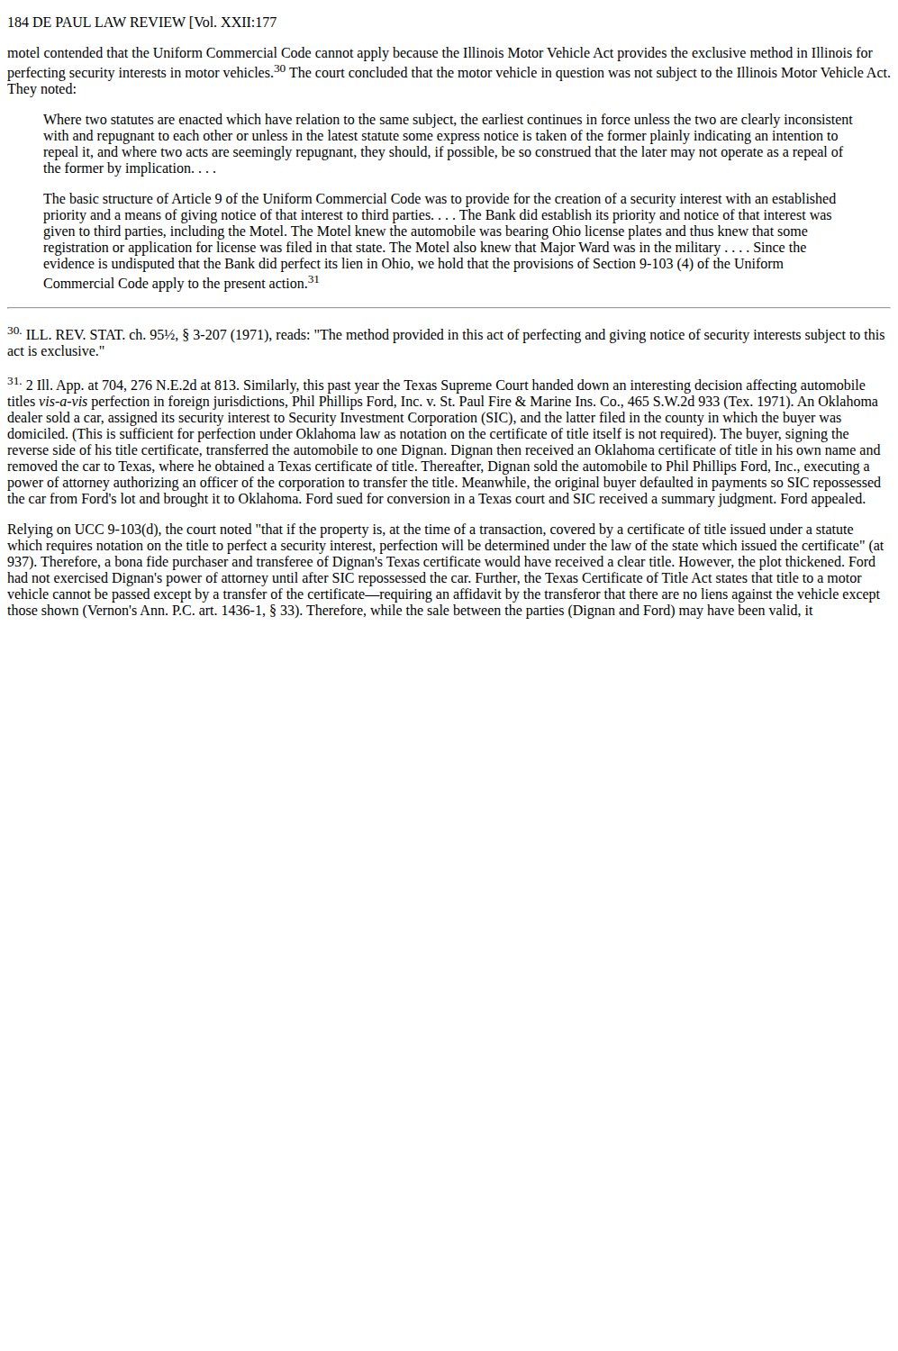184 DE PAUL LAW REVIEW [Vol. XXII:177
motel contended that the Uniform Commercial Code cannot apply because the Illinois Motor Vehicle Act provides the exclusive method in Illinois for perfecting security interests in motor vehicles.30 The court concluded that the motor vehicle in question was not subject to the Illinois Motor Vehicle Act. They noted:
Where two statutes are enacted which have relation to the same subject, the earliest continues in force unless the two are clearly inconsistent with and repugnant to each other or unless in the latest statute some express notice is taken of the former plainly indicating an intention to repeal it, and where two acts are seemingly repugnant, they should, if possible, be so construed that the later may not operate as a repeal of the former by implication. . . .
The basic structure of Article 9 of the Uniform Commercial Code was to provide for the creation of a security interest with an established priority and a means of giving notice of that interest to third parties. . . . The Bank did establish its priority and notice of that interest was given to third parties, including the Motel. The Motel knew the automobile was bearing Ohio license plates and thus knew that some registration or application for license was filed in that state. The Motel also knew that Major Ward was in the military . . . . Since the evidence is undisputed that the Bank did perfect its lien in Ohio, we hold that the provisions of Section 9-103 (4) of the Uniform Commercial Code apply to the present action.31
30. ILL. REV. STAT. ch. 95½, § 3-207 (1971), reads: "The method provided in this act of perfecting and giving notice of security interests subject to this act is exclusive."
31. 2 Ill. App. at 704, 276 N.E.2d at 813. Similarly, this past year the Texas Supreme Court handed down an interesting decision affecting automobile titles vis-a-vis perfection in foreign jurisdictions, Phil Phillips Ford, Inc. v. St. Paul Fire & Marine Ins. Co., 465 S.W.2d 933 (Tex. 1971). An Oklahoma dealer sold a car, assigned its security interest to Security Investment Corporation (SIC), and the latter filed in the county in which the buyer was domiciled. (This is sufficient for perfection under Oklahoma law as notation on the certificate of title itself is not required). The buyer, signing the reverse side of his title certificate, transferred the automobile to one Dignan. Dignan then received an Oklahoma certificate of title in his own name and removed the car to Texas, where he obtained a Texas certificate of title. Thereafter, Dignan sold the automobile to Phil Phillips Ford, Inc., executing a power of attorney authorizing an officer of the corporation to transfer the title. Meanwhile, the original buyer defaulted in payments so SIC repossessed the car from Ford's lot and brought it to Oklahoma. Ford sued for conversion in a Texas court and SIC received a summary judgment. Ford appealed.
Relying on UCC 9-103(d), the court noted "that if the property is, at the time of a transaction, covered by a certificate of title issued under a statute which requires notation on the title to perfect a security interest, perfection will be determined under the law of the state which issued the certificate" (at 937). Therefore, a bona fide purchaser and transferee of Dignan's Texas certificate would have received a clear title. However, the plot thickened. Ford had not exercised Dignan's power of attorney until after SIC repossessed the car. Further, the Texas Certificate of Title Act states that title to a motor vehicle cannot be passed except by a transfer of the certificate—requiring an affidavit by the transferor that there are no liens against the vehicle except those shown (Vernon's Ann. P.C. art. 1436-1, § 33). Therefore, while the sale between the parties (Dignan and Ford) may have been valid, it